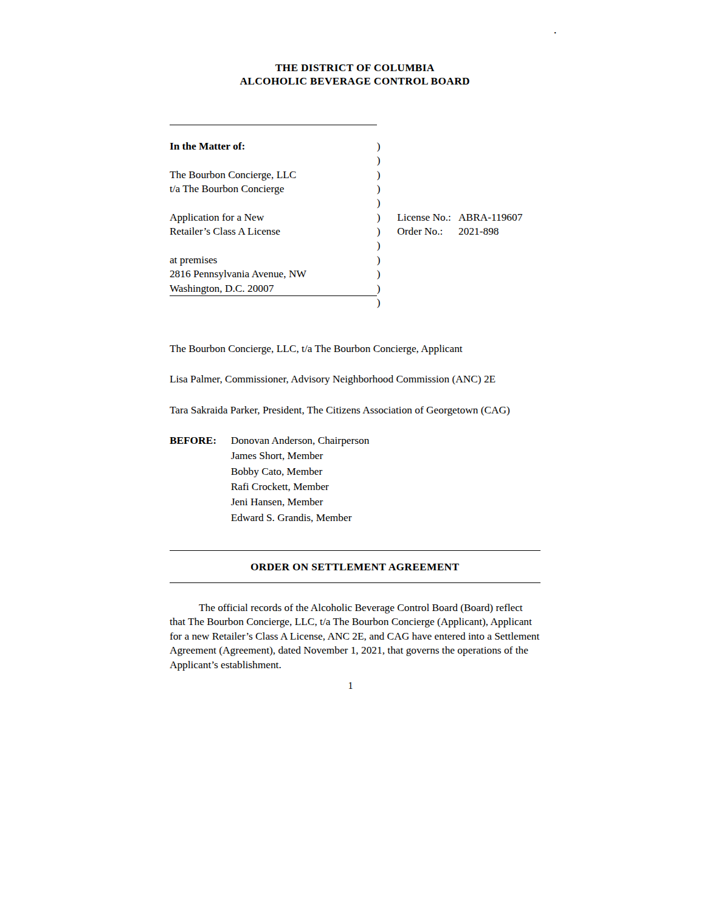.
THE DISTRICT OF COLUMBIA ALCOHOLIC BEVERAGE CONTROL BOARD
| In the Matter of: | ) | |
| | ) | |
| The Bourbon Concierge, LLC | ) | |
| t/a The Bourbon Concierge | ) | |
| | ) | |
| Application for a New | ) | License No.: ABRA-119607 |
| Retailer’s Class A License | ) | Order No.: 2021-898 |
| | ) | |
| at premises | ) | |
| 2816 Pennsylvania Avenue, NW | ) | |
| Washington, D.C. 20007 | ) | |
| | ) | |
The Bourbon Concierge, LLC, t/a The Bourbon Concierge, Applicant
Lisa Palmer, Commissioner, Advisory Neighborhood Commission (ANC) 2E
Tara Sakraida Parker, President, The Citizens Association of Georgetown (CAG)
BEFORE:
Donovan Anderson, Chairperson
James Short, Member
Bobby Cato, Member
Rafi Crockett, Member
Jeni Hansen, Member
Edward S. Grandis, Member
ORDER ON SETTLEMENT AGREEMENT
The official records of the Alcoholic Beverage Control Board (Board) reflect that The Bourbon Concierge, LLC, t/a The Bourbon Concierge (Applicant), Applicant for a new Retailer’s Class A License, ANC 2E, and CAG have entered into a Settlement Agreement (Agreement), dated November 1, 2021, that governs the operations of the Applicant’s establishment.
1